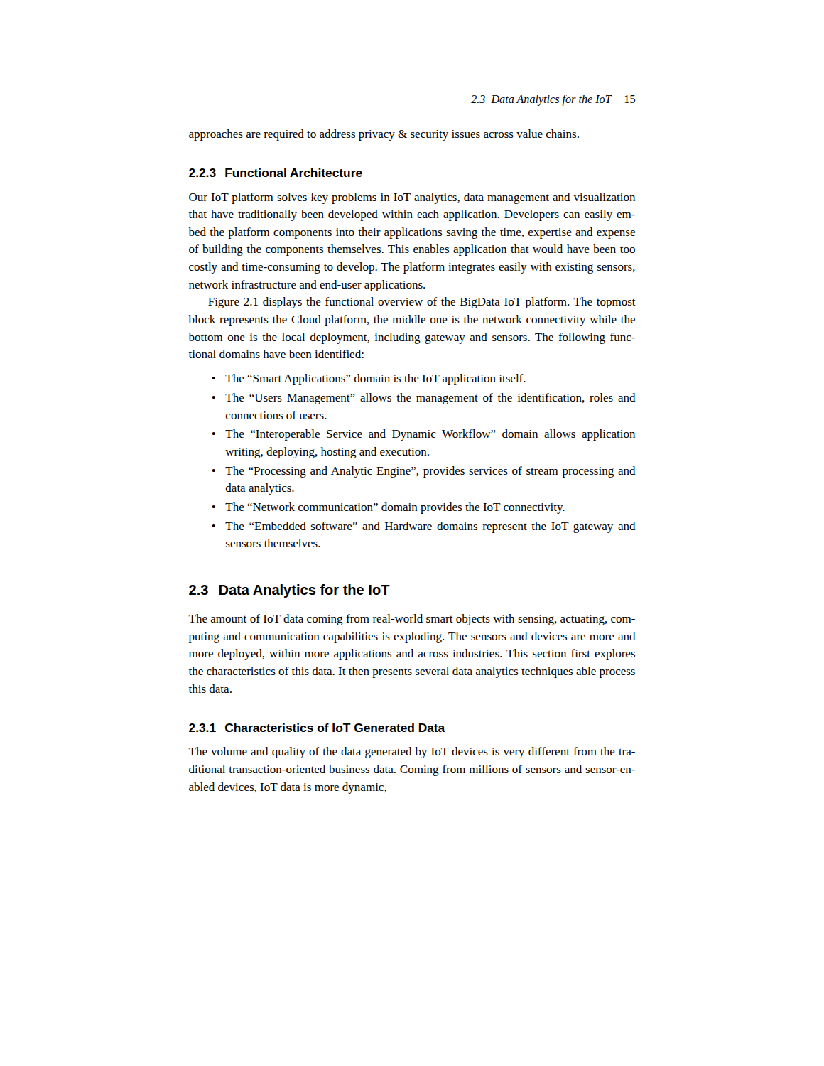2.3 Data Analytics for the IoT 15
approaches are required to address privacy & security issues across value chains.
2.2.3 Functional Architecture
Our IoT platform solves key problems in IoT analytics, data management and visualization that have traditionally been developed within each application. Developers can easily embed the platform components into their applications saving the time, expertise and expense of building the components themselves. This enables application that would have been too costly and time-consuming to develop. The platform integrates easily with existing sensors, network infrastructure and end-user applications.
Figure 2.1 displays the functional overview of the BigData IoT platform. The topmost block represents the Cloud platform, the middle one is the network connectivity while the bottom one is the local deployment, including gateway and sensors. The following functional domains have been identified:
The “Smart Applications” domain is the IoT application itself.
The “Users Management” allows the management of the identification, roles and connections of users.
The “Interoperable Service and Dynamic Workflow” domain allows application writing, deploying, hosting and execution.
The “Processing and Analytic Engine”, provides services of stream processing and data analytics.
The “Network communication” domain provides the IoT connectivity.
The “Embedded software” and Hardware domains represent the IoT gateway and sensors themselves.
2.3 Data Analytics for the IoT
The amount of IoT data coming from real-world smart objects with sensing, actuating, computing and communication capabilities is exploding. The sensors and devices are more and more deployed, within more applications and across industries. This section first explores the characteristics of this data. It then presents several data analytics techniques able process this data.
2.3.1 Characteristics of IoT Generated Data
The volume and quality of the data generated by IoT devices is very different from the traditional transaction-oriented business data. Coming from millions of sensors and sensor-enabled devices, IoT data is more dynamic,